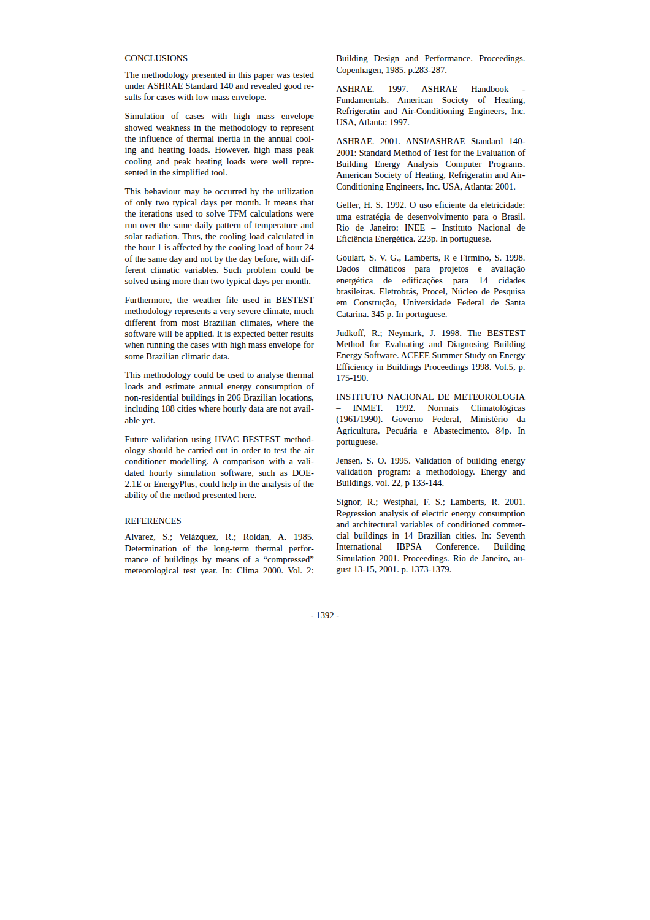CONCLUSIONS
The methodology presented in this paper was tested under ASHRAE Standard 140 and revealed good results for cases with low mass envelope.
Simulation of cases with high mass envelope showed weakness in the methodology to represent the influence of thermal inertia in the annual cooling and heating loads. However, high mass peak cooling and peak heating loads were well represented in the simplified tool.
This behaviour may be occurred by the utilization of only two typical days per month. It means that the iterations used to solve TFM calculations were run over the same daily pattern of temperature and solar radiation. Thus, the cooling load calculated in the hour 1 is affected by the cooling load of hour 24 of the same day and not by the day before, with different climatic variables. Such problem could be solved using more than two typical days per month.
Furthermore, the weather file used in BESTEST methodology represents a very severe climate, much different from most Brazilian climates, where the software will be applied. It is expected better results when running the cases with high mass envelope for some Brazilian climatic data.
This methodology could be used to analyse thermal loads and estimate annual energy consumption of non-residential buildings in 206 Brazilian locations, including 188 cities where hourly data are not available yet.
Future validation using HVAC BESTEST methodology should be carried out in order to test the air conditioner modelling. A comparison with a validated hourly simulation software, such as DOE-2.1E or EnergyPlus, could help in the analysis of the ability of the method presented here.
REFERENCES
Alvarez, S.; Velázquez, R.; Roldan, A. 1985. Determination of the long-term thermal performance of buildings by means of a “compressed” meteorological test year. In: Clima 2000. Vol. 2: Building Design and Performance. Proceedings. Copenhagen, 1985. p.283-287.
ASHRAE. 1997. ASHRAE Handbook - Fundamentals. American Society of Heating, Refrigeratin and Air-Conditioning Engineers, Inc. USA, Atlanta: 1997.
ASHRAE. 2001. ANSI/ASHRAE Standard 140-2001: Standard Method of Test for the Evaluation of Building Energy Analysis Computer Programs. American Society of Heating, Refrigeratin and Air-Conditioning Engineers, Inc. USA, Atlanta: 2001.
Geller, H. S. 1992. O uso eficiente da eletricidade: uma estratégia de desenvolvimento para o Brasil. Rio de Janeiro: INEE – Instituto Nacional de Eficiência Energética. 223p. In portuguese.
Goulart, S. V. G., Lamberts, R e Firmino, S. 1998. Dados climáticos para projetos e avaliação energética de edificações para 14 cidades brasileiras. Eletrobrás, Procel, Núcleo de Pesquisa em Construção, Universidade Federal de Santa Catarina. 345 p. In portuguese.
Judkoff, R.; Neymark, J. 1998. The BESTEST Method for Evaluating and Diagnosing Building Energy Software. ACEEE Summer Study on Energy Efficiency in Buildings Proceedings 1998. Vol.5, p. 175-190.
INSTITUTO NACIONAL DE METEOROLOGIA – INMET. 1992. Normais Climatológicas (1961/1990). Governo Federal, Ministério da Agricultura, Pecuária e Abastecimento. 84p. In portuguese.
Jensen, S. O. 1995. Validation of building energy validation program: a methodology. Energy and Buildings, vol. 22, p 133-144.
Signor, R.; Westphal, F. S.; Lamberts, R. 2001. Regression analysis of electric energy consumption and architectural variables of conditioned commercial buildings in 14 Brazilian cities. In: Seventh International IBPSA Conference. Building Simulation 2001. Proceedings. Rio de Janeiro, august 13-15, 2001. p. 1373-1379.
- 1392 -